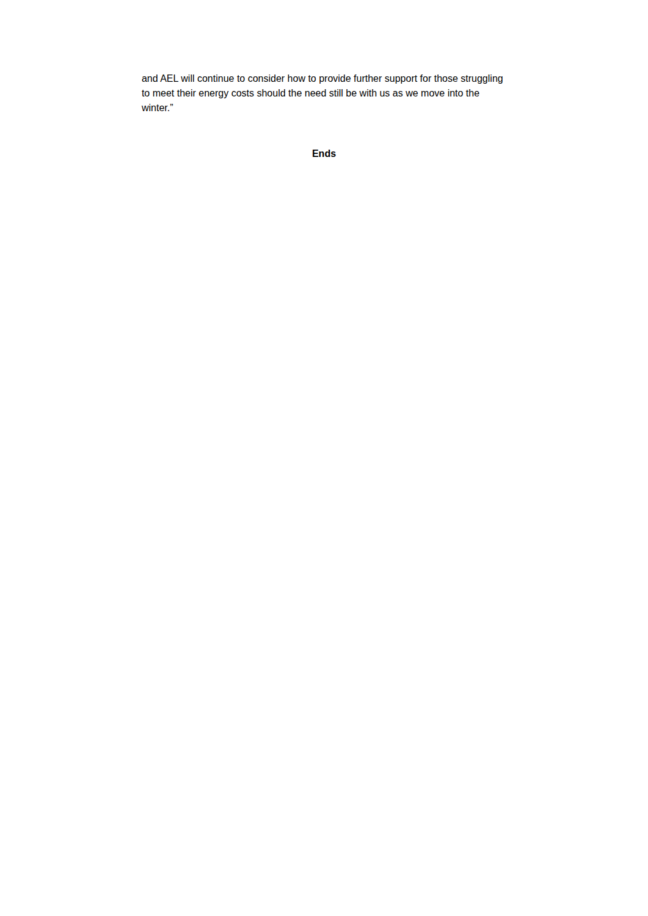and AEL will continue to consider how to provide further support for those struggling to meet their energy costs should the need still be with us as we move into the winter.”
Ends